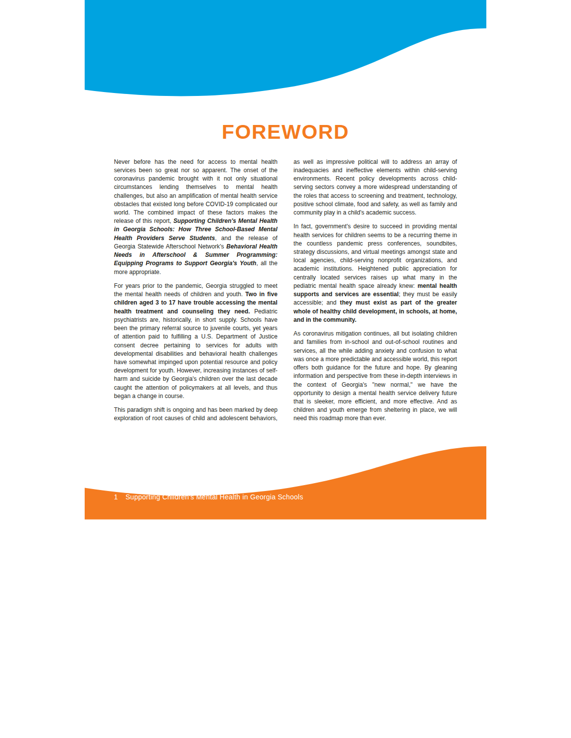FOREWORD
Never before has the need for access to mental health services been so great nor so apparent. The onset of the coronavirus pandemic brought with it not only situational circumstances lending themselves to mental health challenges, but also an amplification of mental health service obstacles that existed long before COVID-19 complicated our world. The combined impact of these factors makes the release of this report, Supporting Children's Mental Health in Georgia Schools: How Three School-Based Mental Health Providers Serve Students, and the release of Georgia Statewide Afterschool Network's Behavioral Health Needs in Afterschool & Summer Programming: Equipping Programs to Support Georgia's Youth, all the more appropriate.
For years prior to the pandemic, Georgia struggled to meet the mental health needs of children and youth. Two in five children aged 3 to 17 have trouble accessing the mental health treatment and counseling they need. Pediatric psychiatrists are, historically, in short supply. Schools have been the primary referral source to juvenile courts, yet years of attention paid to fulfilling a U.S. Department of Justice consent decree pertaining to services for adults with developmental disabilities and behavioral health challenges have somewhat impinged upon potential resource and policy development for youth. However, increasing instances of self-harm and suicide by Georgia's children over the last decade caught the attention of policymakers at all levels, and thus began a change in course.
This paradigm shift is ongoing and has been marked by deep exploration of root causes of child and adolescent behaviors, as well as impressive political will to address an array of inadequacies and ineffective elements within child-serving environments. Recent policy developments across child-serving sectors convey a more widespread understanding of the roles that access to screening and treatment, technology, positive school climate, food and safety, as well as family and community play in a child's academic success.
In fact, government's desire to succeed in providing mental health services for children seems to be a recurring theme in the countless pandemic press conferences, soundbites, strategy discussions, and virtual meetings amongst state and local agencies, child-serving nonprofit organizations, and academic institutions. Heightened public appreciation for centrally located services raises up what many in the pediatric mental health space already knew: mental health supports and services are essential; they must be easily accessible; and they must exist as part of the greater whole of healthy child development, in schools, at home, and in the community.
As coronavirus mitigation continues, all but isolating children and families from in-school and out-of-school routines and services, all the while adding anxiety and confusion to what was once a more predictable and accessible world, this report offers both guidance for the future and hope. By gleaning information and perspective from these in-depth interviews in the context of Georgia's "new normal," we have the opportunity to design a mental health service delivery future that is sleeker, more efficient, and more effective. And as children and youth emerge from sheltering in place, we will need this roadmap more than ever.
1 Supporting Children's Mental Health in Georgia Schools